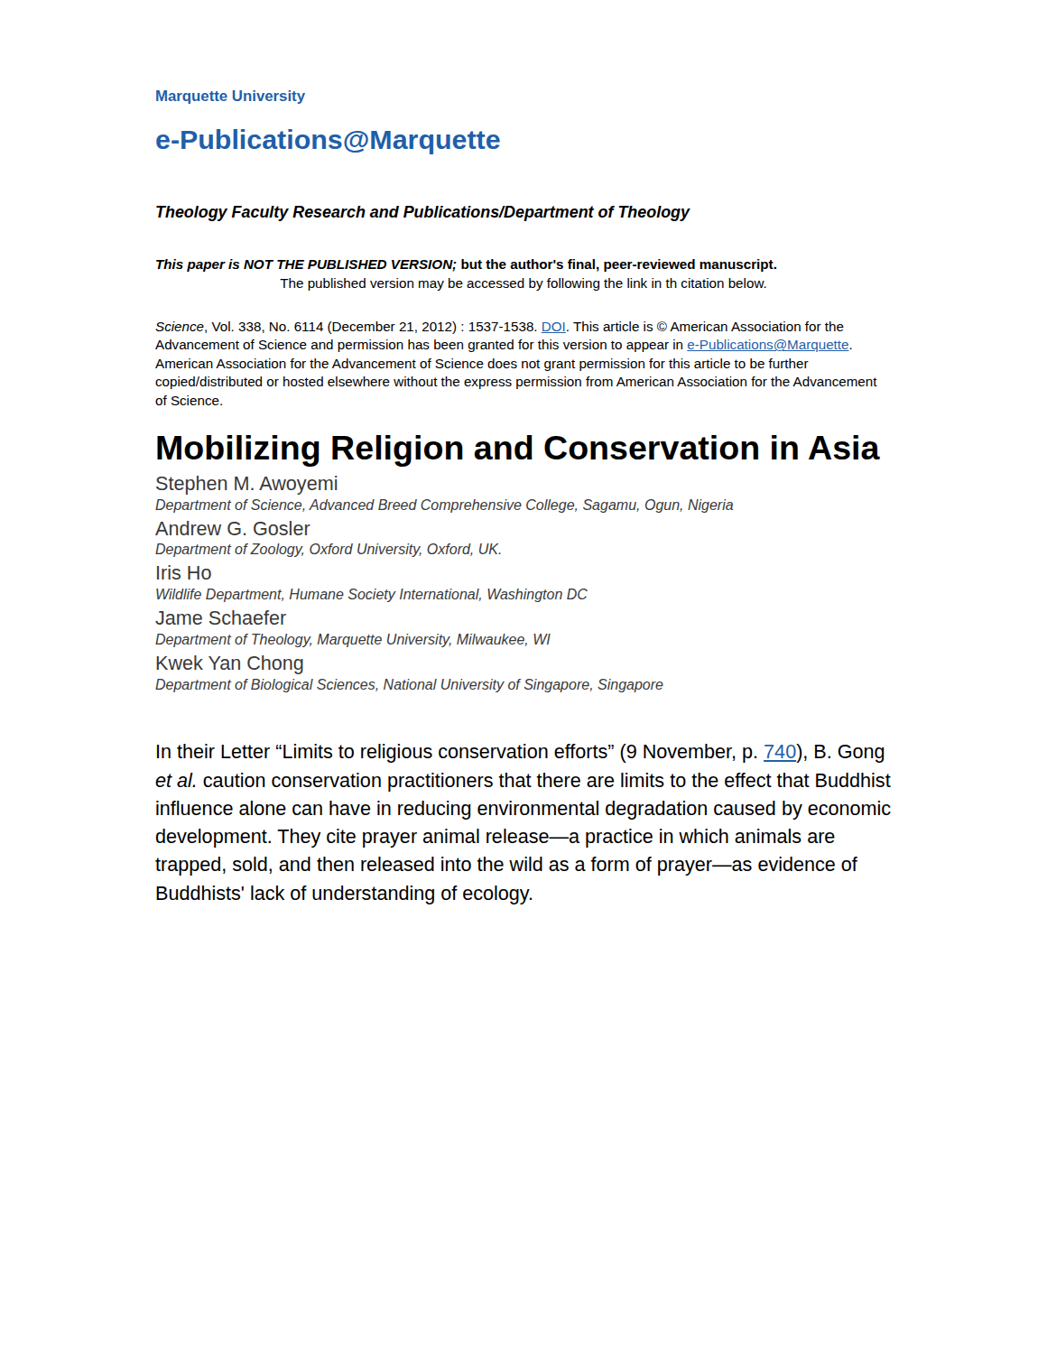Marquette University
e-Publications@Marquette
Theology Faculty Research and Publications/Department of Theology
This paper is NOT THE PUBLISHED VERSION; but the author's final, peer-reviewed manuscript. The published version may be accessed by following the link in th citation below.
Science, Vol. 338, No. 6114 (December 21, 2012) : 1537-1538. DOI. This article is © American Association for the Advancement of Science and permission has been granted for this version to appear in e-Publications@Marquette. American Association for the Advancement of Science does not grant permission for this article to be further copied/distributed or hosted elsewhere without the express permission from American Association for the Advancement of Science.
Mobilizing Religion and Conservation in Asia
Stephen M. Awoyemi
Department of Science, Advanced Breed Comprehensive College, Sagamu, Ogun, Nigeria
Andrew G. Gosler
Department of Zoology, Oxford University, Oxford, UK.
Iris Ho
Wildlife Department, Humane Society International, Washington DC
Jame Schaefer
Department of Theology, Marquette University, Milwaukee, WI
Kwek Yan Chong
Department of Biological Sciences, National University of Singapore, Singapore
In their Letter “Limits to religious conservation efforts” (9 November, p. 740), B. Gong et al. caution conservation practitioners that there are limits to the effect that Buddhist influence alone can have in reducing environmental degradation caused by economic development. They cite prayer animal release—a practice in which animals are trapped, sold, and then released into the wild as a form of prayer—as evidence of Buddhists' lack of understanding of ecology.